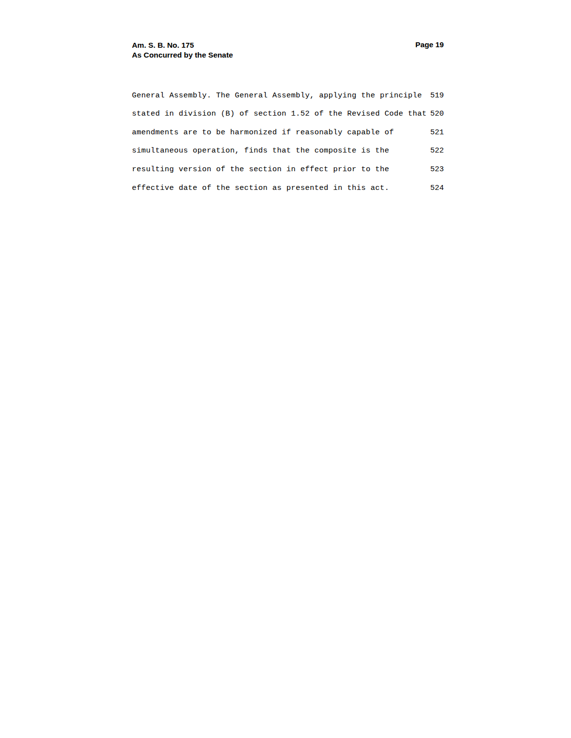Am. S. B. No. 175
As Concurred by the Senate
Page 19
| General Assembly. The General Assembly, applying the principle | 519 |
| stated in division (B) of section 1.52 of the Revised Code that | 520 |
| amendments are to be harmonized if reasonably capable of | 521 |
| simultaneous operation, finds that the composite is the | 522 |
| resulting version of the section in effect prior to the | 523 |
| effective date of the section as presented in this act. | 524 |